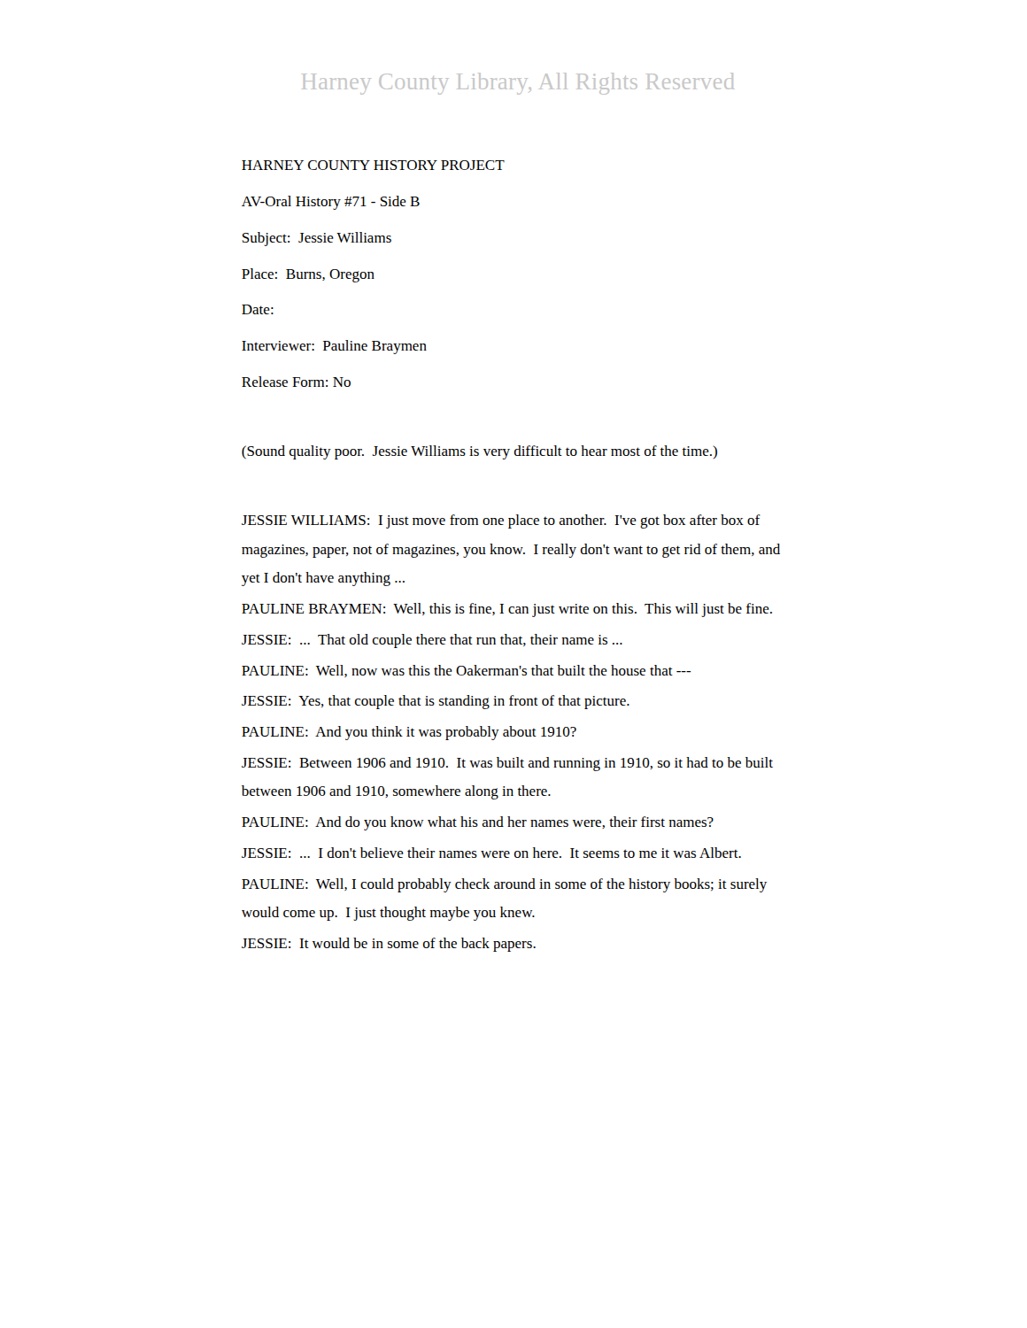Harney County Library, All Rights Reserved
HARNEY COUNTY HISTORY PROJECT
AV-Oral History #71 - Side B
Subject: Jessie Williams
Place: Burns, Oregon
Date:
Interviewer: Pauline Braymen
Release Form: No
(Sound quality poor. Jessie Williams is very difficult to hear most of the time.)
JESSIE WILLIAMS: I just move from one place to another. I've got box after box of magazines, paper, not of magazines, you know. I really don't want to get rid of them, and yet I don't have anything ...
PAULINE BRAYMEN: Well, this is fine, I can just write on this. This will just be fine.
JESSIE: ... That old couple there that run that, their name is ...
PAULINE: Well, now was this the Oakerman's that built the house that ---
JESSIE: Yes, that couple that is standing in front of that picture.
PAULINE: And you think it was probably about 1910?
JESSIE: Between 1906 and 1910. It was built and running in 1910, so it had to be built between 1906 and 1910, somewhere along in there.
PAULINE: And do you know what his and her names were, their first names?
JESSIE: ... I don't believe their names were on here. It seems to me it was Albert.
PAULINE: Well, I could probably check around in some of the history books; it surely would come up. I just thought maybe you knew.
JESSIE: It would be in some of the back papers.